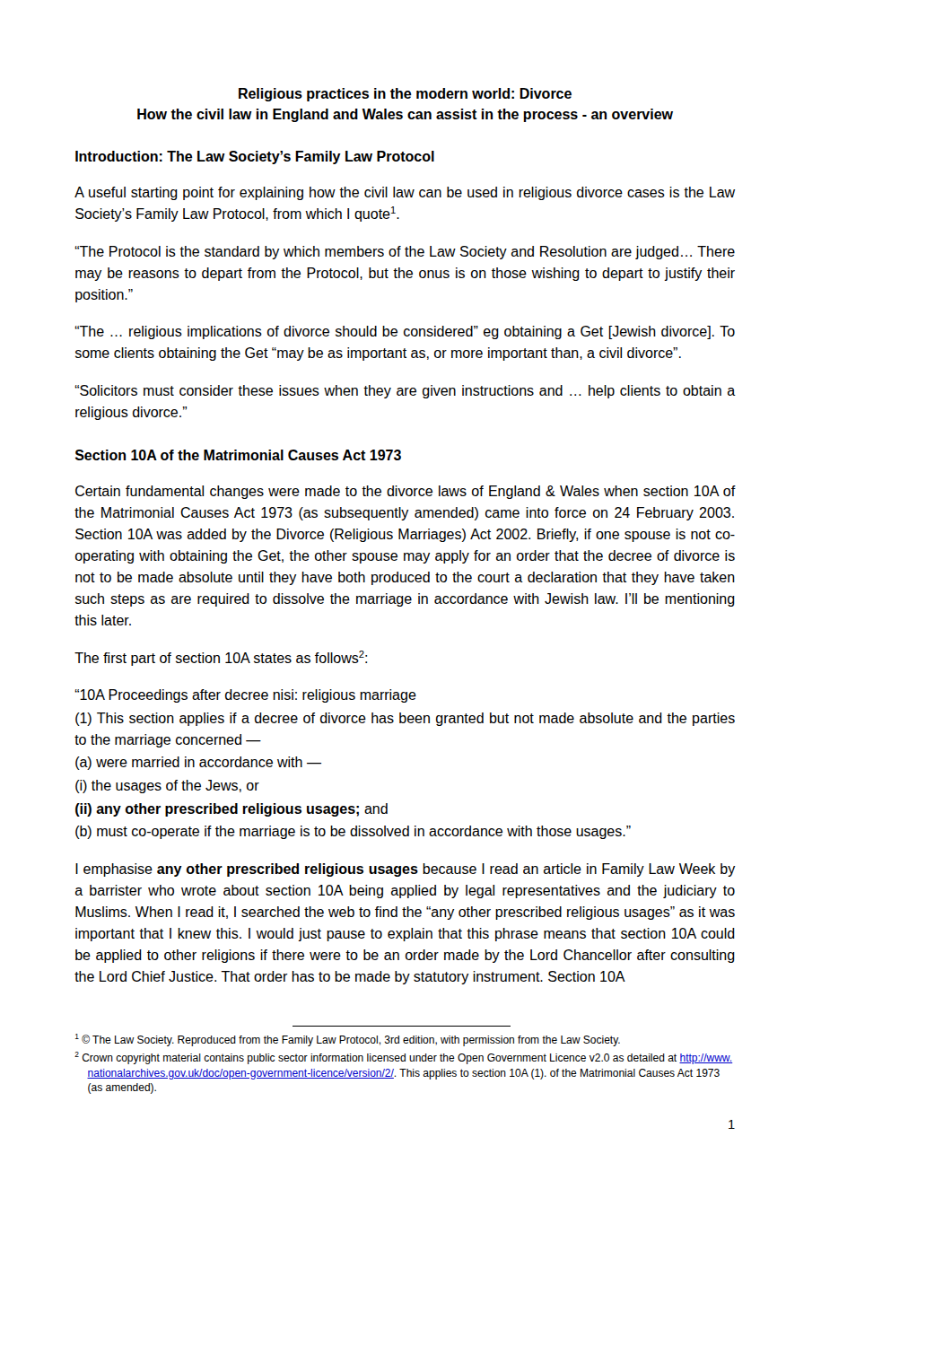Religious practices in the modern world: Divorce
How the civil law in England and Wales can assist in the process - an overview
Introduction: The Law Society’s Family Law Protocol
A useful starting point for explaining how the civil law can be used in religious divorce cases is the Law Society’s Family Law Protocol, from which I quote1.
“The Protocol is the standard by which members of the Law Society and Resolution are judged… There may be reasons to depart from the Protocol, but the onus is on those wishing to depart to justify their position.”
“The … religious implications of divorce should be considered” eg obtaining a Get [Jewish divorce]. To some clients obtaining the Get “may be as important as, or more important than, a civil divorce”.
“Solicitors must consider these issues when they are given instructions and … help clients to obtain a religious divorce.”
Section 10A of the Matrimonial Causes Act 1973
Certain fundamental changes were made to the divorce laws of England & Wales when section 10A of the Matrimonial Causes Act 1973 (as subsequently amended) came into force on 24 February 2003. Section 10A was added by the Divorce (Religious Marriages) Act 2002. Briefly, if one spouse is not co-operating with obtaining the Get, the other spouse may apply for an order that the decree of divorce is not to be made absolute until they have both produced to the court a declaration that they have taken such steps as are required to dissolve the marriage in accordance with Jewish law. I’ll be mentioning this later.
The first part of section 10A states as follows2:
“10A Proceedings after decree nisi: religious marriage
(1) This section applies if a decree of divorce has been granted but not made absolute and the parties to the marriage concerned —
(a) were married in accordance with —
(i) the usages of the Jews, or
(ii) any other prescribed religious usages; and
(b) must co-operate if the marriage is to be dissolved in accordance with those usages.”
I emphasise any other prescribed religious usages because I read an article in Family Law Week by a barrister who wrote about section 10A being applied by legal representatives and the judiciary to Muslims. When I read it, I searched the web to find the “any other prescribed religious usages” as it was important that I knew this. I would just pause to explain that this phrase means that section 10A could be applied to other religions if there were to be an order made by the Lord Chancellor after consulting the Lord Chief Justice. That order has to be made by statutory instrument. Section 10A
1 © The Law Society. Reproduced from the Family Law Protocol, 3rd edition, with permission from the Law Society.
2 Crown copyright material contains public sector information licensed under the Open Government Licence v2.0 as detailed at http://www.nationalarchives.gov.uk/doc/open-government-licence/version/2/. This applies to section 10A (1). of the Matrimonial Causes Act 1973 (as amended).
1